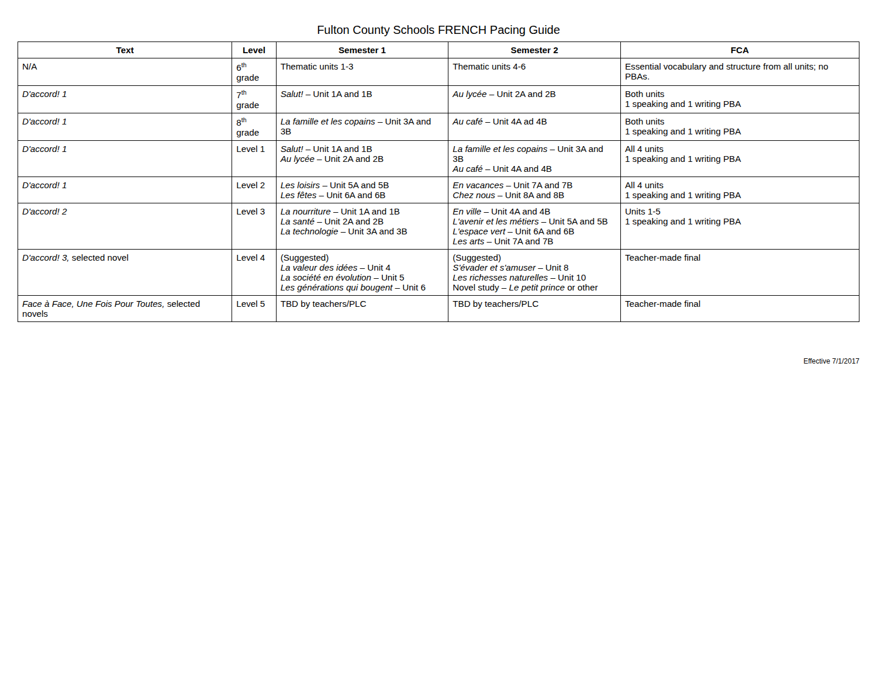Fulton County Schools FRENCH Pacing Guide
| Text | Level | Semester 1 | Semester 2 | FCA |
| --- | --- | --- | --- | --- |
| N/A | 6 th grade | Thematic units 1-3 | Thematic units 4-6 | Essential vocabulary and structure from all units; no PBAs. |
| D'accord! 1 | 7 th grade | Salut! – Unit 1A and 1B | Au lycée – Unit 2A and 2B | Both units 1 speaking and 1 writing PBA |
| D'accord! 1 | 8 th grade | La famille et les copains – Unit 3A and 3B | Au café – Unit 4A ad 4B | Both units 1 speaking and 1 writing PBA |
| D'accord! 1 | Level 1 | Salut! – Unit 1A and 1B Au lycée – Unit 2A and 2B | La famille et les copains – Unit 3A and 3B Au café – Unit 4A and 4B | All 4 units 1 speaking and 1 writing PBA |
| D'accord! 1 | Level 2 | Les loisirs – Unit 5A and 5B Les fêtes – Unit 6A and 6B | En vacances – Unit 7A and 7B Chez nous – Unit 8A and 8B | All 4 units 1 speaking and 1 writing PBA |
| D'accord! 2 | Level 3 | La nourriture – Unit 1A and 1B La santé – Unit 2A and 2B La technologie – Unit 3A and 3B | En ville – Unit 4A and 4B L'avenir et les métiers – Unit 5A and 5B L'espace vert – Unit 6A and 6B Les arts – Unit 7A and 7B | Units 1-5 1 speaking and 1 writing PBA |
| D'accord! 3, selected novel | Level 4 | (Suggested) La valeur des idées – Unit 4 La société en évolution – Unit 5 Les générations qui bougent – Unit 6 | (Suggested) S'évader et s'amuser – Unit 8 Les richesses naturelles – Unit 10 Novel study – Le petit prince or other | Teacher-made final |
| Face à Face, Une Fois Pour Toutes, selected novels | Level 5 | TBD by teachers/PLC | TBD by teachers/PLC | Teacher-made final |
Effective 7/1/2017